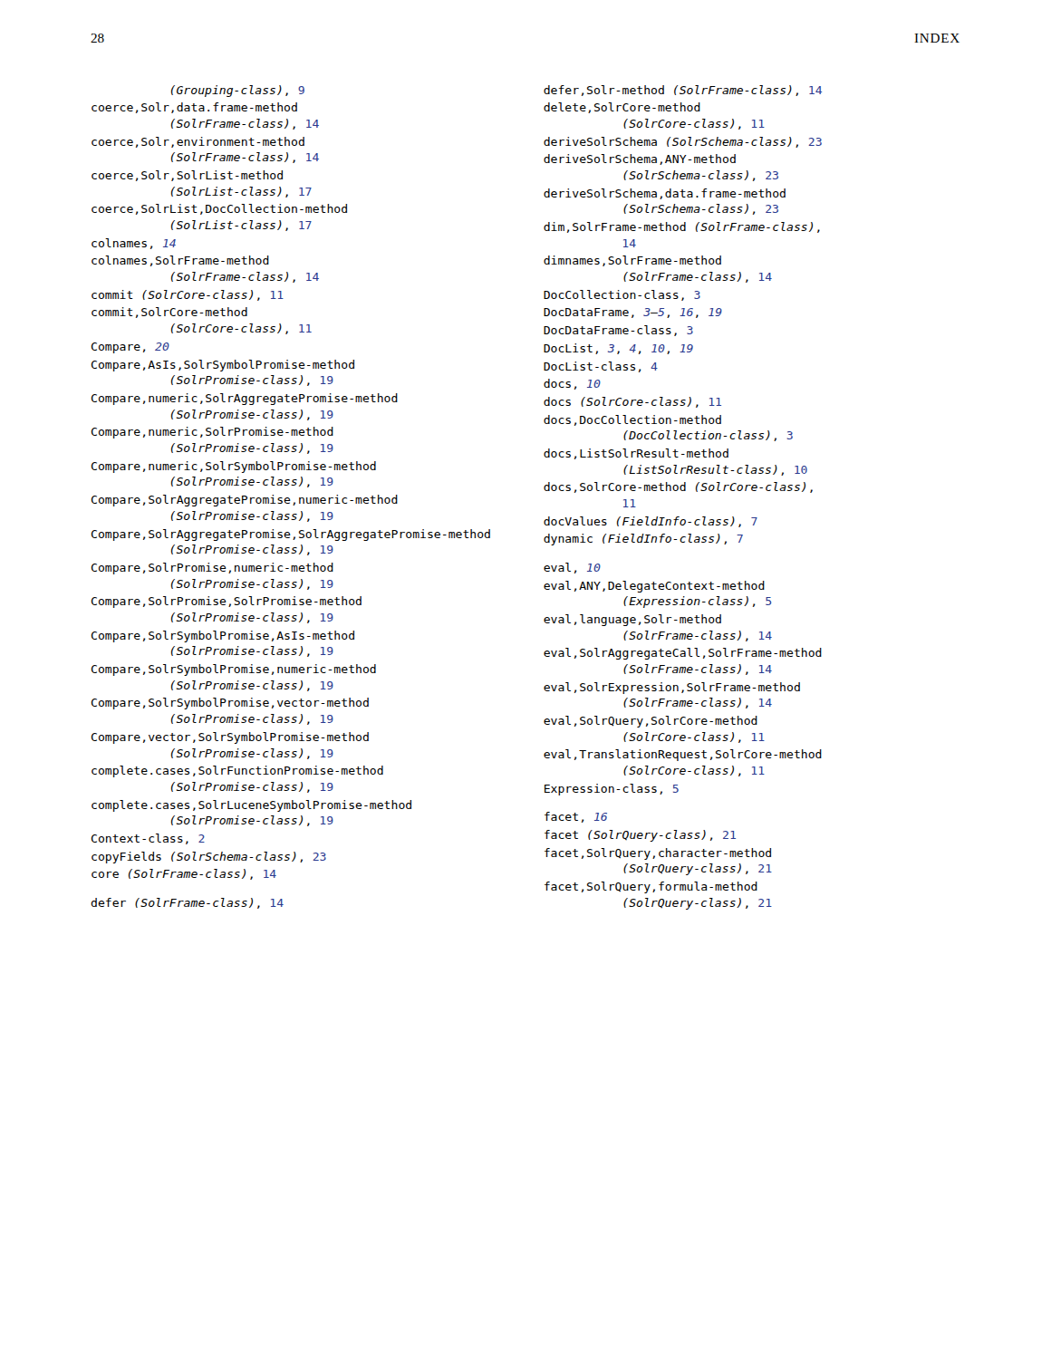28 INDEX
(Grouping-class), 9
coerce,Solr,data.frame-method (SolrFrame-class), 14
coerce,Solr,environment-method (SolrFrame-class), 14
coerce,Solr,SolrList-method (SolrList-class), 17
coerce,SolrList,DocCollection-method (SolrList-class), 17
colnames, 14
colnames,SolrFrame-method (SolrFrame-class), 14
commit (SolrCore-class), 11
commit,SolrCore-method (SolrCore-class), 11
Compare, 20
Compare,AsIs,SolrSymbolPromise-method (SolrPromise-class), 19
Compare,numeric,SolrAggregatePromise-method (SolrPromise-class), 19
Compare,numeric,SolrPromise-method (SolrPromise-class), 19
Compare,numeric,SolrSymbolPromise-method (SolrPromise-class), 19
Compare,SolrAggregatePromise,numeric-method (SolrPromise-class), 19
Compare,SolrAggregatePromise,SolrAggregatePromise-method (SolrPromise-class), 19
Compare,SolrPromise,numeric-method (SolrPromise-class), 19
Compare,SolrPromise,SolrPromise-method (SolrPromise-class), 19
Compare,SolrSymbolPromise,AsIs-method (SolrPromise-class), 19
Compare,SolrSymbolPromise,numeric-method (SolrPromise-class), 19
Compare,SolrSymbolPromise,vector-method (SolrPromise-class), 19
Compare,vector,SolrSymbolPromise-method (SolrPromise-class), 19
complete.cases,SolrFunctionPromise-method (SolrPromise-class), 19
complete.cases,SolrLuceneSymbolPromise-method (SolrPromise-class), 19
Context-class, 2
copyFields (SolrSchema-class), 23
core (SolrFrame-class), 14
defer (SolrFrame-class), 14
defer,Solr-method (SolrFrame-class), 14
delete,SolrCore-method (SolrCore-class), 11
deriveSolrSchema (SolrSchema-class), 23
deriveSolrSchema,ANY-method (SolrSchema-class), 23
deriveSolrSchema,data.frame-method (SolrSchema-class), 23
dim,SolrFrame-method (SolrFrame-class), 14
dimnames,SolrFrame-method (SolrFrame-class), 14
DocCollection-class, 3
DocDataFrame, 3–5, 16, 19
DocDataFrame-class, 3
DocList, 3, 4, 10, 19
DocList-class, 4
docs, 10
docs (SolrCore-class), 11
docs,DocCollection-method (DocCollection-class), 3
docs,ListSolrResult-method (ListSolrResult-class), 10
docs,SolrCore-method (SolrCore-class), 11
docValues (FieldInfo-class), 7
dynamic (FieldInfo-class), 7
eval, 10
eval,ANY,DelegateContext-method (Expression-class), 5
eval,language,Solr-method (SolrFrame-class), 14
eval,SolrAggregateCall,SolrFrame-method (SolrFrame-class), 14
eval,SolrExpression,SolrFrame-method (SolrFrame-class), 14
eval,SolrQuery,SolrCore-method (SolrCore-class), 11
eval,TranslationRequest,SolrCore-method (SolrCore-class), 11
Expression-class, 5
facet, 16
facet (SolrQuery-class), 21
facet,SolrQuery,character-method (SolrQuery-class), 21
facet,SolrQuery,formula-method (SolrQuery-class), 21